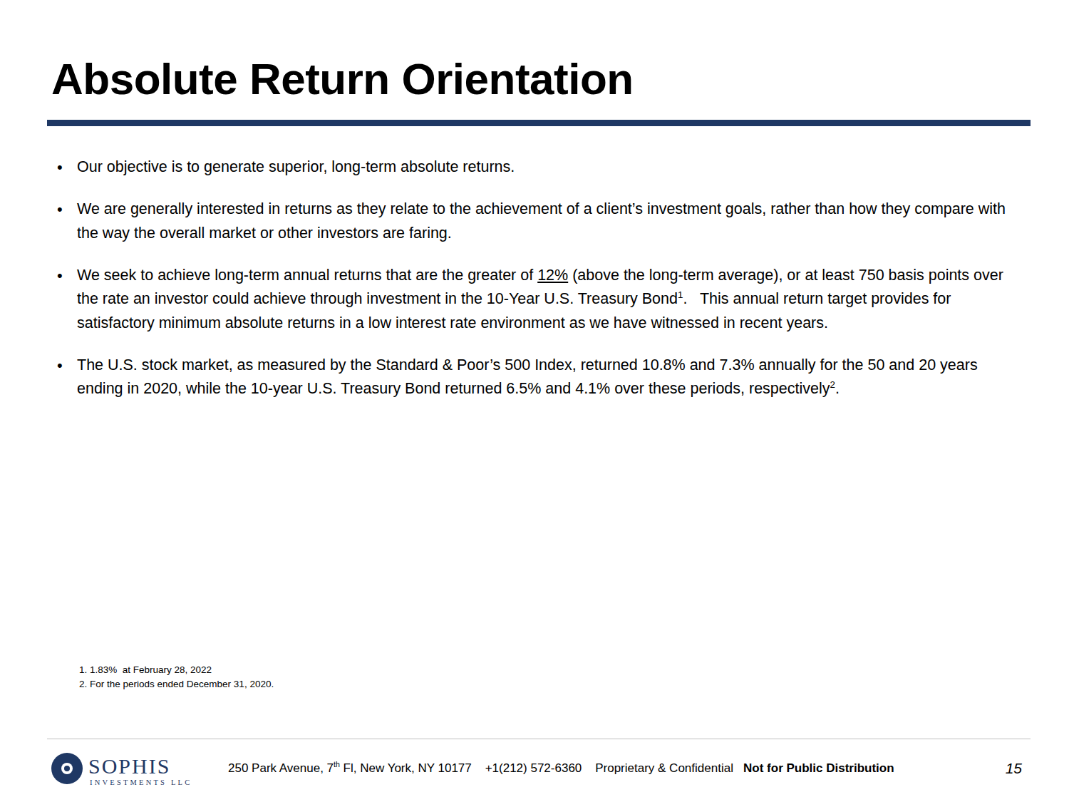Absolute Return Orientation
Our objective is to generate superior, long-term absolute returns.
We are generally interested in returns as they relate to the achievement of a client’s investment goals, rather than how they compare with the way the overall market or other investors are faring.
We seek to achieve long-term annual returns that are the greater of 12% (above the long-term average), or at least 750 basis points over the rate an investor could achieve through investment in the 10-Year U.S. Treasury Bond1. This annual return target provides for satisfactory minimum absolute returns in a low interest rate environment as we have witnessed in recent years.
The U.S. stock market, as measured by the Standard & Poor’s 500 Index, returned 10.8% and 7.3% annually for the 50 and 20 years ending in 2020, while the 10-year U.S. Treasury Bond returned 6.5% and 4.1% over these periods, respectively2.
1.83% at February 28, 2022
For the periods ended December 31, 2020.
SOPHIS
INVESTMENTS LLC
250 Park Avenue, 7th Fl, New York, NY 10177 +1(212) 572-6360 Proprietary & Confidential Not for Public Distribution
15